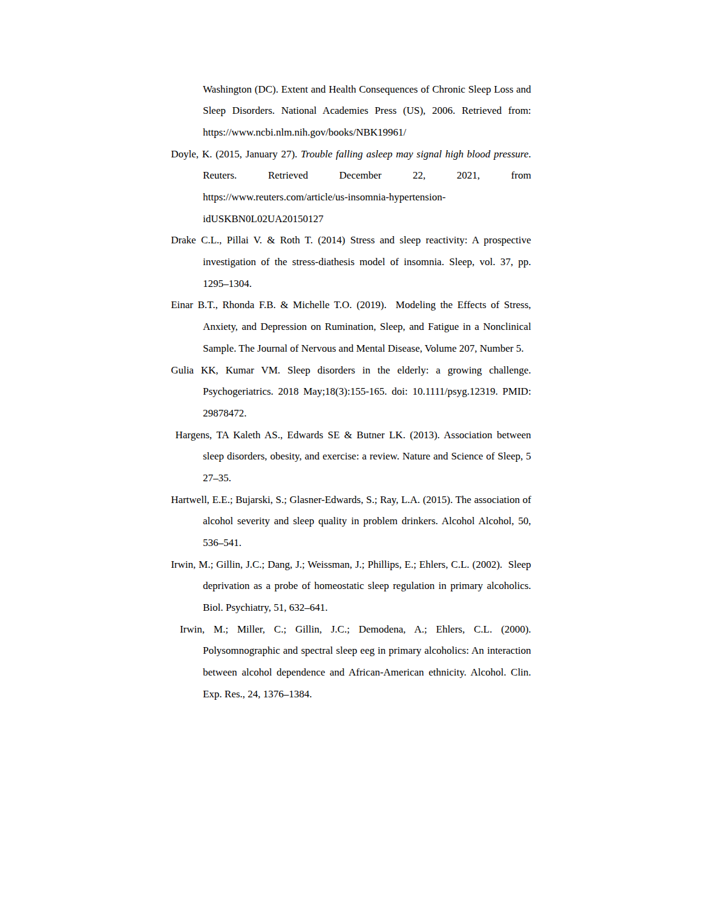Washington (DC). Extent and Health Consequences of Chronic Sleep Loss and Sleep Disorders. National Academies Press (US), 2006. Retrieved from: https://www.ncbi.nlm.nih.gov/books/NBK19961/
Doyle, K. (2015, January 27). Trouble falling asleep may signal high blood pressure. Reuters. Retrieved December 22, 2021, from https://www.reuters.com/article/us-insomnia-hypertension-idUSKBN0L02UA20150127
Drake C.L., Pillai V. & Roth T. (2014) Stress and sleep reactivity: A prospective investigation of the stress-diathesis model of insomnia. Sleep, vol. 37, pp. 1295–1304.
Einar B.T., Rhonda F.B. & Michelle T.O. (2019). Modeling the Effects of Stress, Anxiety, and Depression on Rumination, Sleep, and Fatigue in a Nonclinical Sample. The Journal of Nervous and Mental Disease, Volume 207, Number 5.
Gulia KK, Kumar VM. Sleep disorders in the elderly: a growing challenge. Psychogeriatrics. 2018 May;18(3):155-165. doi: 10.1111/psyg.12319. PMID: 29878472.
Hargens, TA Kaleth AS., Edwards SE & Butner LK. (2013). Association between sleep disorders, obesity, and exercise: a review. Nature and Science of Sleep, 5 27–35.
Hartwell, E.E.; Bujarski, S.; Glasner-Edwards, S.; Ray, L.A. (2015). The association of alcohol severity and sleep quality in problem drinkers. Alcohol Alcohol, 50, 536–541.
Irwin, M.; Gillin, J.C.; Dang, J.; Weissman, J.; Phillips, E.; Ehlers, C.L. (2002). Sleep deprivation as a probe of homeostatic sleep regulation in primary alcoholics. Biol. Psychiatry, 51, 632–641.
Irwin, M.; Miller, C.; Gillin, J.C.; Demodena, A.; Ehlers, C.L. (2000). Polysomnographic and spectral sleep eeg in primary alcoholics: An interaction between alcohol dependence and African-American ethnicity. Alcohol. Clin. Exp. Res., 24, 1376–1384.